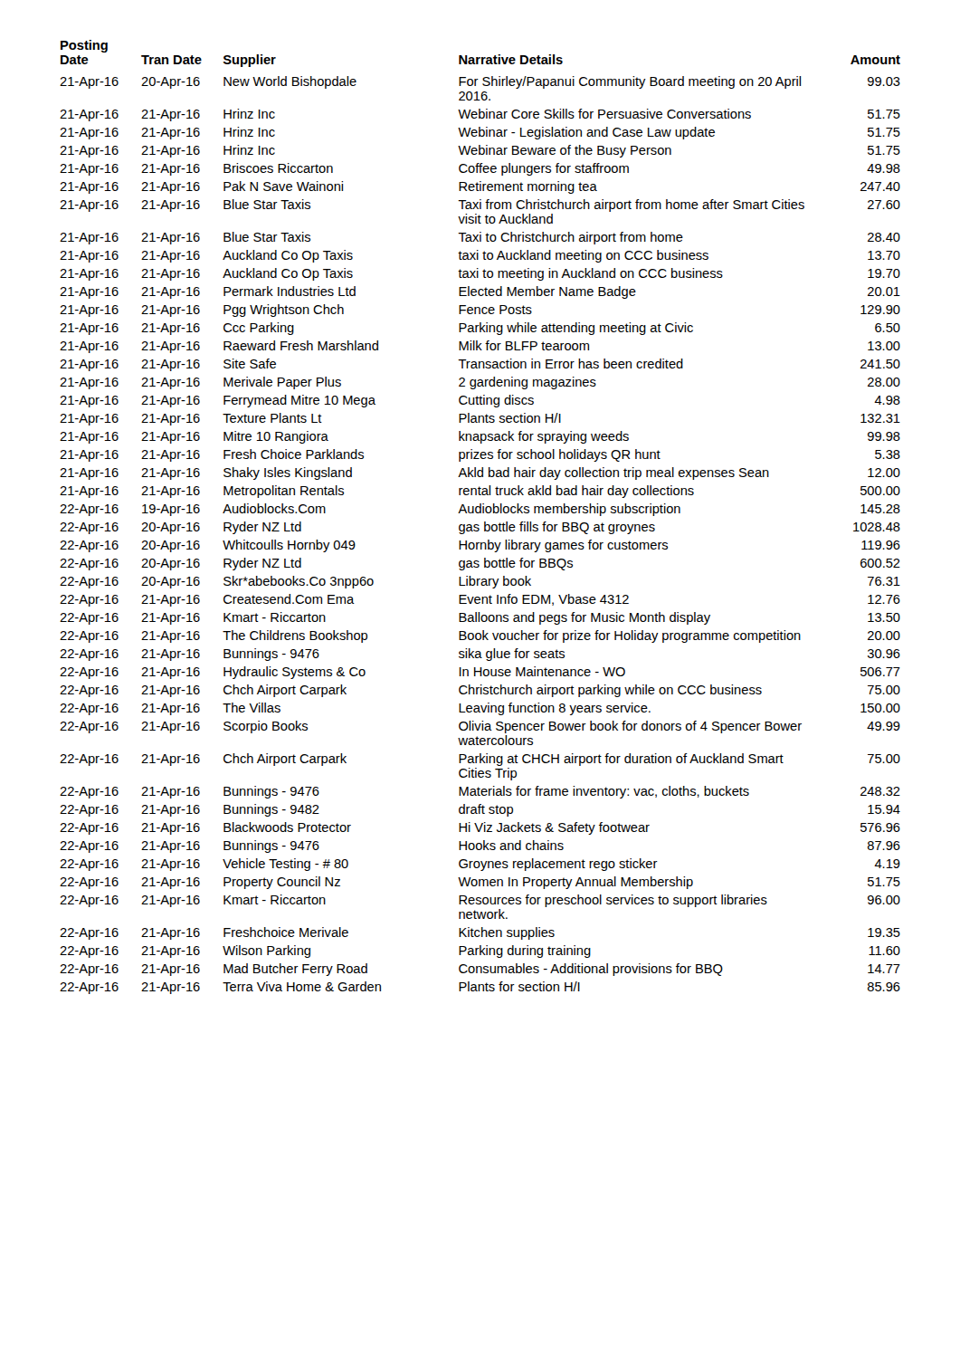| Posting Date | Tran Date | Supplier | Narrative Details | Amount |
| --- | --- | --- | --- | --- |
| 21-Apr-16 | 20-Apr-16 | New World Bishopdale | For Shirley/Papanui Community Board meeting on 20 April 2016. | 99.03 |
| 21-Apr-16 | 21-Apr-16 | Hrinz Inc | Webinar Core Skills for Persuasive Conversations | 51.75 |
| 21-Apr-16 | 21-Apr-16 | Hrinz Inc | Webinar - Legislation and Case Law update | 51.75 |
| 21-Apr-16 | 21-Apr-16 | Hrinz Inc | Webinar Beware of the Busy Person | 51.75 |
| 21-Apr-16 | 21-Apr-16 | Briscoes Riccarton | Coffee plungers for staffroom | 49.98 |
| 21-Apr-16 | 21-Apr-16 | Pak N Save Wainoni | Retirement morning tea | 247.40 |
| 21-Apr-16 | 21-Apr-16 | Blue Star Taxis | Taxi from Christchurch airport from home after Smart Cities visit to Auckland | 27.60 |
| 21-Apr-16 | 21-Apr-16 | Blue Star Taxis | Taxi to Christchurch airport from home | 28.40 |
| 21-Apr-16 | 21-Apr-16 | Auckland Co Op Taxis | taxi to Auckland meeting on CCC business | 13.70 |
| 21-Apr-16 | 21-Apr-16 | Auckland Co Op Taxis | taxi to meeting in Auckland on CCC business | 19.70 |
| 21-Apr-16 | 21-Apr-16 | Permark Industries Ltd | Elected Member Name Badge | 20.01 |
| 21-Apr-16 | 21-Apr-16 | Pgg Wrightson Chch | Fence Posts | 129.90 |
| 21-Apr-16 | 21-Apr-16 | Ccc Parking | Parking while attending meeting at Civic | 6.50 |
| 21-Apr-16 | 21-Apr-16 | Raeward Fresh Marshland | Milk for BLFP tearoom | 13.00 |
| 21-Apr-16 | 21-Apr-16 | Site Safe | Transaction in Error has been credited | 241.50 |
| 21-Apr-16 | 21-Apr-16 | Merivale Paper Plus | 2 gardening magazines | 28.00 |
| 21-Apr-16 | 21-Apr-16 | Ferrymead Mitre 10 Mega | Cutting discs | 4.98 |
| 21-Apr-16 | 21-Apr-16 | Texture Plants Lt | Plants section H/I | 132.31 |
| 21-Apr-16 | 21-Apr-16 | Mitre 10 Rangiora | knapsack for spraying weeds | 99.98 |
| 21-Apr-16 | 21-Apr-16 | Fresh Choice Parklands | prizes for school holidays QR hunt | 5.38 |
| 21-Apr-16 | 21-Apr-16 | Shaky Isles Kingsland | Akld bad hair day collection trip meal expenses Sean | 12.00 |
| 21-Apr-16 | 21-Apr-16 | Metropolitan Rentals | rental truck akld bad hair day collections | 500.00 |
| 22-Apr-16 | 19-Apr-16 | Audioblocks.Com | Audioblocks membership subscription | 145.28 |
| 22-Apr-16 | 20-Apr-16 | Ryder NZ Ltd | gas bottle fills for BBQ at groynes | 1028.48 |
| 22-Apr-16 | 20-Apr-16 | Whitcoulls Hornby 049 | Hornby library games for customers | 119.96 |
| 22-Apr-16 | 20-Apr-16 | Ryder NZ Ltd | gas bottle for BBQs | 600.52 |
| 22-Apr-16 | 20-Apr-16 | Skr*abebooks.Co 3npp6o | Library book | 76.31 |
| 22-Apr-16 | 21-Apr-16 | Createsend.Com Ema | Event Info EDM, Vbase 4312 | 12.76 |
| 22-Apr-16 | 21-Apr-16 | Kmart - Riccarton | Balloons and pegs for Music Month display | 13.50 |
| 22-Apr-16 | 21-Apr-16 | The Childrens Bookshop | Book voucher for prize for Holiday programme competition | 20.00 |
| 22-Apr-16 | 21-Apr-16 | Bunnings - 9476 | sika glue for seats | 30.96 |
| 22-Apr-16 | 21-Apr-16 | Hydraulic Systems & Co | In House Maintenance - WO | 506.77 |
| 22-Apr-16 | 21-Apr-16 | Chch Airport Carpark | Christchurch airport parking while on CCC business | 75.00 |
| 22-Apr-16 | 21-Apr-16 | The Villas | Leaving function 8 years service. | 150.00 |
| 22-Apr-16 | 21-Apr-16 | Scorpio Books | Olivia Spencer Bower book for donors of 4 Spencer Bower watercolours | 49.99 |
| 22-Apr-16 | 21-Apr-16 | Chch Airport Carpark | Parking at CHCH airport for duration of Auckland Smart Cities Trip | 75.00 |
| 22-Apr-16 | 21-Apr-16 | Bunnings - 9476 | Materials for frame inventory: vac, cloths, buckets | 248.32 |
| 22-Apr-16 | 21-Apr-16 | Bunnings - 9482 | draft stop | 15.94 |
| 22-Apr-16 | 21-Apr-16 | Blackwoods Protector | Hi Viz Jackets & Safety footwear | 576.96 |
| 22-Apr-16 | 21-Apr-16 | Bunnings - 9476 | Hooks and chains | 87.96 |
| 22-Apr-16 | 21-Apr-16 | Vehicle Testing - # 80 | Groynes replacement rego sticker | 4.19 |
| 22-Apr-16 | 21-Apr-16 | Property Council Nz | Women In Property Annual Membership | 51.75 |
| 22-Apr-16 | 21-Apr-16 | Kmart - Riccarton | Resources for preschool services to support libraries network. | 96.00 |
| 22-Apr-16 | 21-Apr-16 | Freshchoice Merivale | Kitchen supplies | 19.35 |
| 22-Apr-16 | 21-Apr-16 | Wilson Parking | Parking during training | 11.60 |
| 22-Apr-16 | 21-Apr-16 | Mad Butcher Ferry Road | Consumables - Additional provisions for BBQ | 14.77 |
| 22-Apr-16 | 21-Apr-16 | Terra Viva Home & Garden | Plants for section H/I | 85.96 |